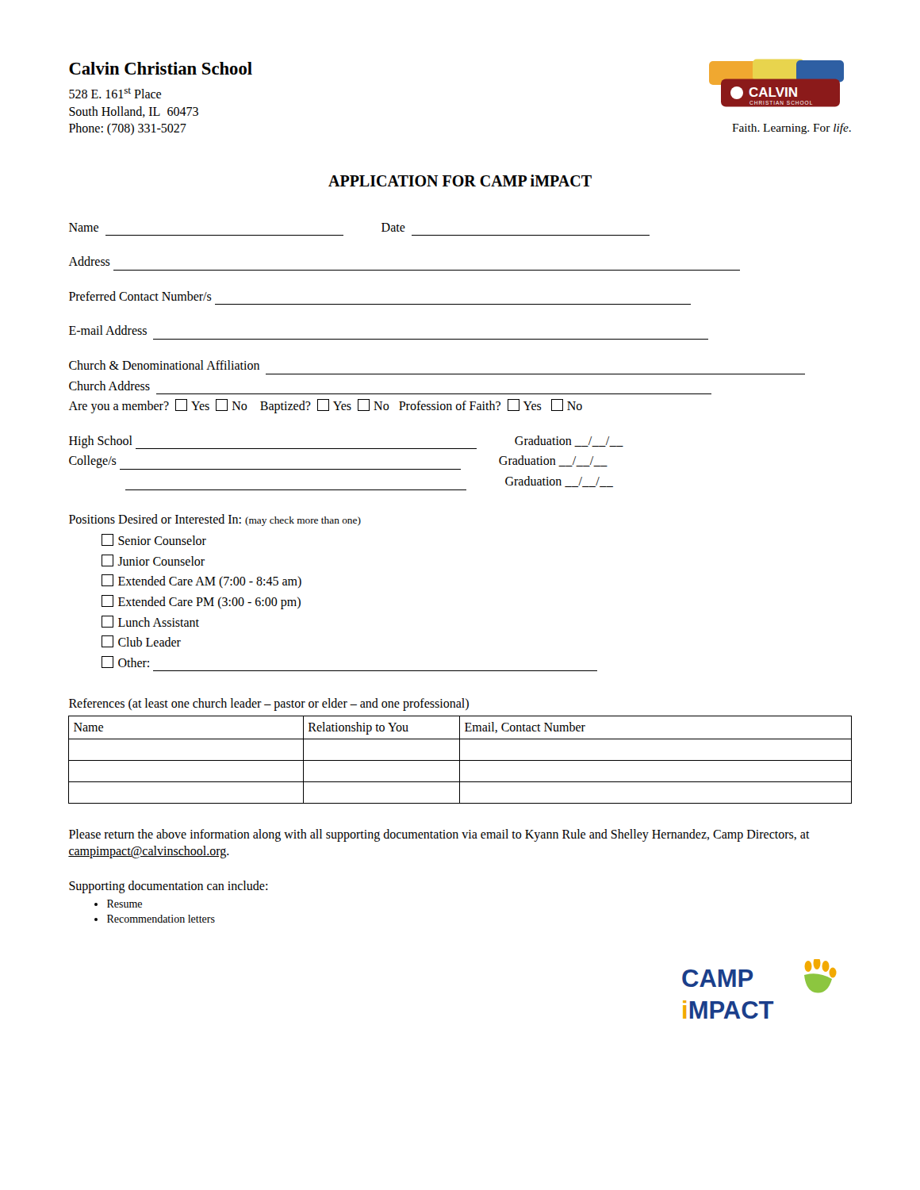Calvin Christian School
528 E. 161st Place
South Holland, IL 60473
Phone: (708) 331-5027
Faith. Learning. For life.
APPLICATION FOR CAMP iMPACT
Name Date
Address
Preferred Contact Number/s
E-mail Address
Church & Denominational Affiliation
Church Address
Are you a member? Yes No Baptized? Yes No Profession of Faith? Yes No
High School Graduation __/__/__
College/s Graduation __/__/__
Graduation __/__/__
Positions Desired or Interested In: (may check more than one)
Senior Counselor
Junior Counselor
Extended Care AM (7:00 - 8:45 am)
Extended Care PM (3:00 - 6:00 pm)
Lunch Assistant
Club Leader
Other:
References (at least one church leader – pastor or elder – and one professional)
| Name | Relationship to You | Email, Contact Number |
| --- | --- | --- |
Please return the above information along with all supporting documentation via email to Kyann Rule and Shelley Hernandez, Camp Directors, at campimpact@calvinschool.org.
Supporting documentation can include:
Resume
Recommendation letters